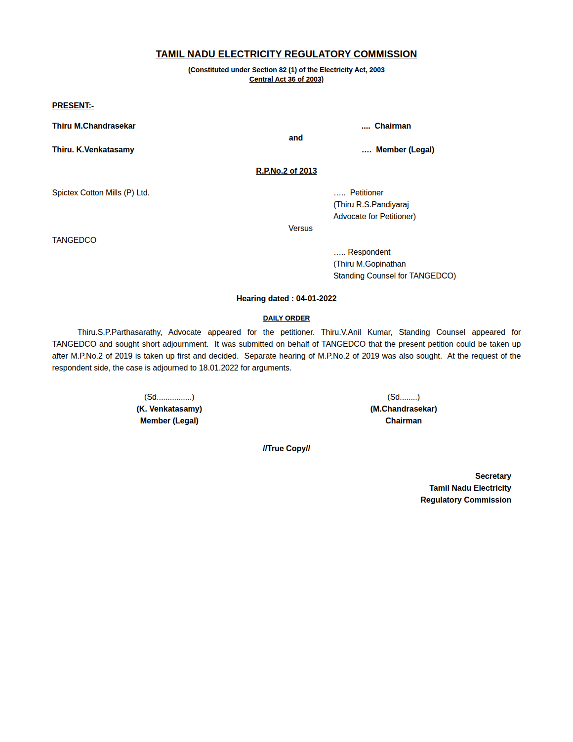TAMIL NADU ELECTRICITY REGULATORY COMMISSION
(Constituted under Section 82 (1) of the Electricity Act, 2003
Central Act 36 of 2003)
PRESENT:-
| Thiru M.Chandrasekar | | .... Chairman |
| | and | |
| Thiru. K.Venkatasamy | | …. Member (Legal) |
R.P.No.2 of 2013
| Spictex Cotton Mills (P) Ltd. | | ….. Petitioner |
| | | (Thiru R.S.Pandiyaraj Advocate for Petitioner) |
| | Versus | |
| TANGEDCO | | |
| | | ….. Respondent |
| | | (Thiru M.Gopinathan Standing Counsel for TANGEDCO) |
Hearing dated : 04-01-2022
DAILY ORDER
Thiru.S.P.Parthasarathy, Advocate appeared for the petitioner. Thiru.V.Anil Kumar, Standing Counsel appeared for TANGEDCO and sought short adjournment. It was submitted on behalf of TANGEDCO that the present petition could be taken up after M.P.No.2 of 2019 is taken up first and decided. Separate hearing of M.P.No.2 of 2019 was also sought. At the request of the respondent side, the case is adjourned to 18.01.2022 for arguments.
| (Sd................) | (Sd........) |
| (K. Venkatasamy) | (M.Chandrasekar) |
| Member (Legal) | Chairman |
//True Copy//
Secretary
Tamil Nadu Electricity
Regulatory Commission